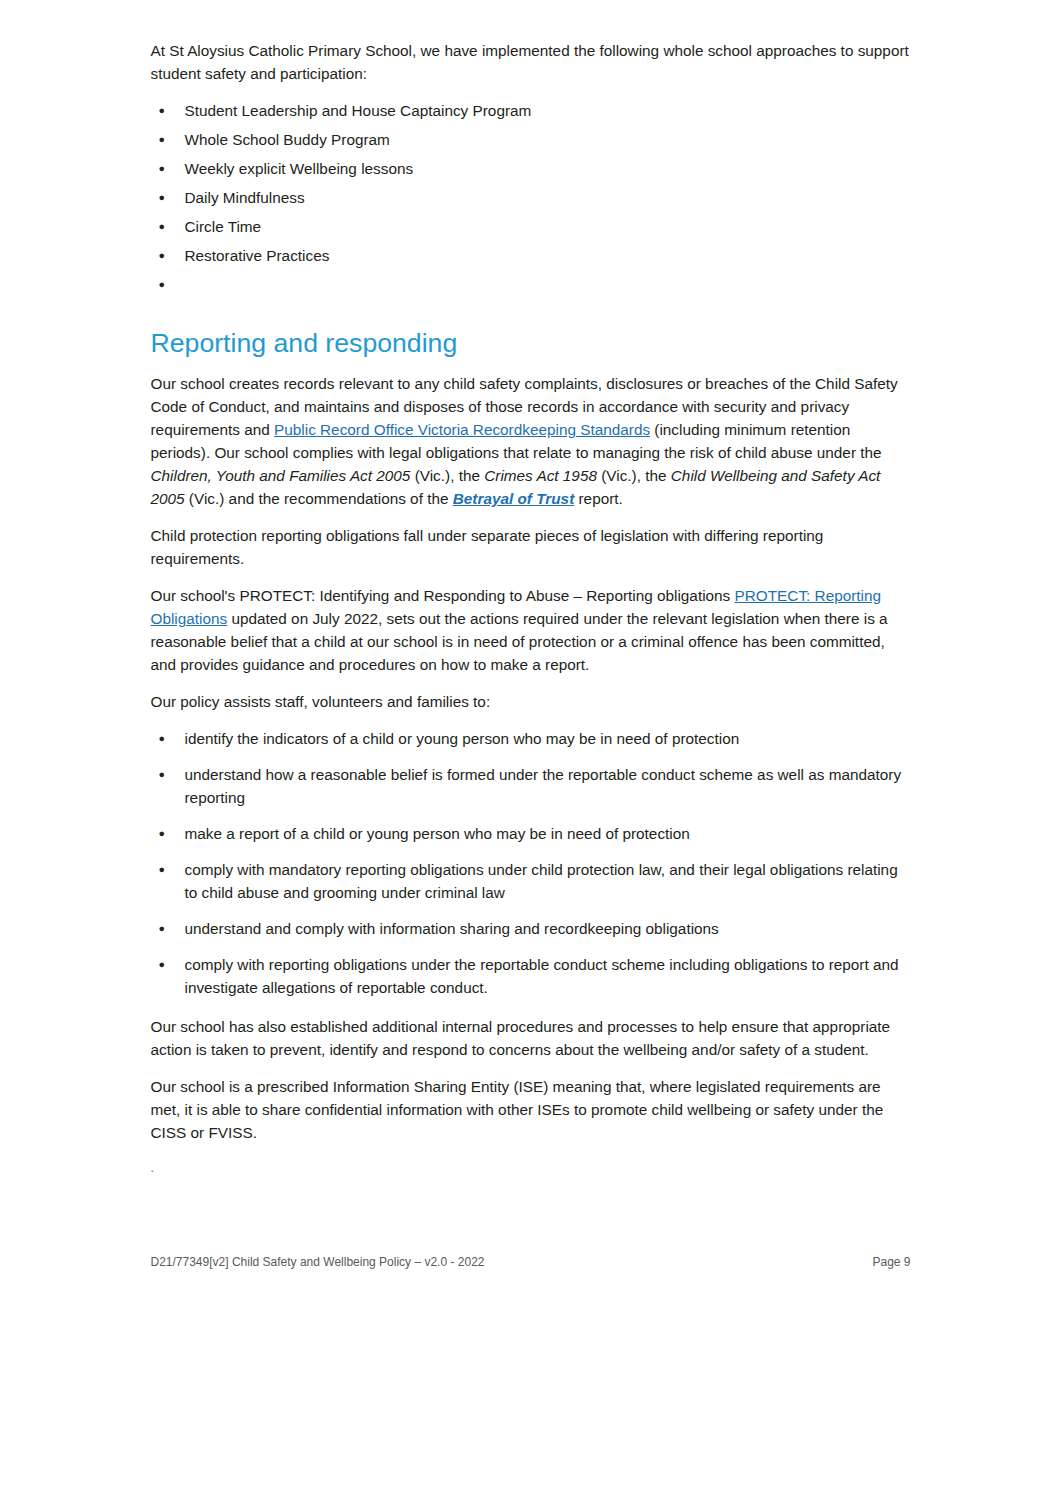At St Aloysius Catholic Primary School, we have implemented the following whole school approaches to support student safety and participation:
Student Leadership and House Captaincy Program
Whole School Buddy Program
Weekly explicit Wellbeing lessons
Daily Mindfulness
Circle Time
Restorative Practices
Reporting and responding
Our school creates records relevant to any child safety complaints, disclosures or breaches of the Child Safety Code of Conduct, and maintains and disposes of those records in accordance with security and privacy requirements and Public Record Office Victoria Recordkeeping Standards (including minimum retention periods). Our school complies with legal obligations that relate to managing the risk of child abuse under the Children, Youth and Families Act 2005 (Vic.), the Crimes Act 1958 (Vic.), the Child Wellbeing and Safety Act 2005 (Vic.) and the recommendations of the Betrayal of Trust report.
Child protection reporting obligations fall under separate pieces of legislation with differing reporting requirements.
Our school's PROTECT: Identifying and Responding to Abuse – Reporting obligations PROTECT: Reporting Obligations updated on July 2022, sets out the actions required under the relevant legislation when there is a reasonable belief that a child at our school is in need of protection or a criminal offence has been committed, and provides guidance and procedures on how to make a report.
Our policy assists staff, volunteers and families to:
identify the indicators of a child or young person who may be in need of protection
understand how a reasonable belief is formed under the reportable conduct scheme as well as mandatory reporting
make a report of a child or young person who may be in need of protection
comply with mandatory reporting obligations under child protection law, and their legal obligations relating to child abuse and grooming under criminal law
understand and comply with information sharing and recordkeeping obligations
comply with reporting obligations under the reportable conduct scheme including obligations to report and investigate allegations of reportable conduct.
Our school has also established additional internal procedures and processes to help ensure that appropriate action is taken to prevent, identify and respond to concerns about the wellbeing and/or safety of a student.
Our school is a prescribed Information Sharing Entity (ISE) meaning that, where legislated requirements are met, it is able to share confidential information with other ISEs to promote child wellbeing or safety under the CISS or FVISS.
.
D21/77349[v2] Child Safety and Wellbeing Policy – v2.0 - 2022
Page 9